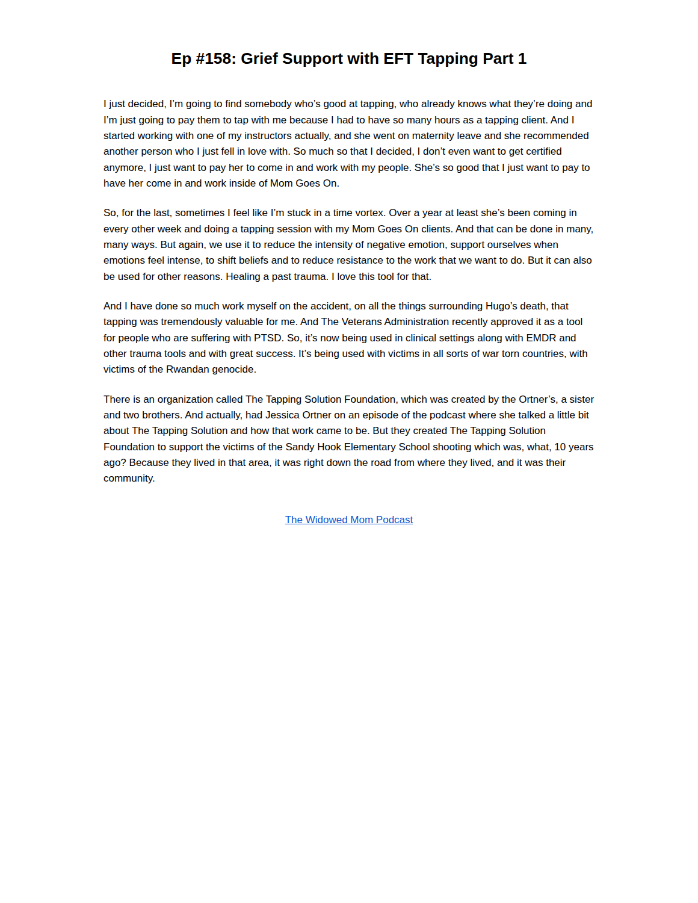Ep #158: Grief Support with EFT Tapping Part 1
I just decided, I’m going to find somebody who’s good at tapping, who already knows what they’re doing and I’m just going to pay them to tap with me because I had to have so many hours as a tapping client. And I started working with one of my instructors actually, and she went on maternity leave and she recommended another person who I just fell in love with. So much so that I decided, I don’t even want to get certified anymore, I just want to pay her to come in and work with my people. She’s so good that I just want to pay to have her come in and work inside of Mom Goes On.
So, for the last, sometimes I feel like I’m stuck in a time vortex. Over a year at least she’s been coming in every other week and doing a tapping session with my Mom Goes On clients. And that can be done in many, many ways. But again, we use it to reduce the intensity of negative emotion, support ourselves when emotions feel intense, to shift beliefs and to reduce resistance to the work that we want to do. But it can also be used for other reasons. Healing a past trauma. I love this tool for that.
And I have done so much work myself on the accident, on all the things surrounding Hugo’s death, that tapping was tremendously valuable for me. And The Veterans Administration recently approved it as a tool for people who are suffering with PTSD. So, it’s now being used in clinical settings along with EMDR and other trauma tools and with great success. It’s being used with victims in all sorts of war torn countries, with victims of the Rwandan genocide.
There is an organization called The Tapping Solution Foundation, which was created by the Ortner’s, a sister and two brothers. And actually, had Jessica Ortner on an episode of the podcast where she talked a little bit about The Tapping Solution and how that work came to be. But they created The Tapping Solution Foundation to support the victims of the Sandy Hook Elementary School shooting which was, what, 10 years ago? Because they lived in that area, it was right down the road from where they lived, and it was their community.
The Widowed Mom Podcast